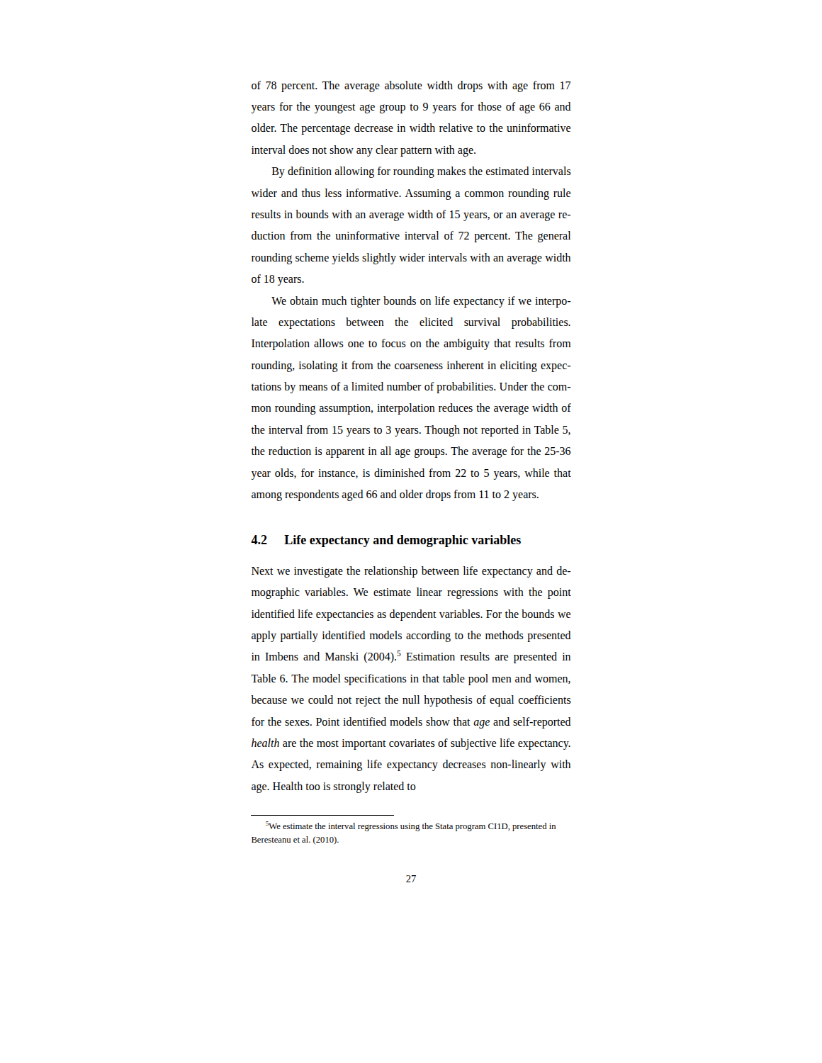of 78 percent. The average absolute width drops with age from 17 years for the youngest age group to 9 years for those of age 66 and older. The percentage decrease in width relative to the uninformative interval does not show any clear pattern with age.
By definition allowing for rounding makes the estimated intervals wider and thus less informative. Assuming a common rounding rule results in bounds with an average width of 15 years, or an average reduction from the uninformative interval of 72 percent. The general rounding scheme yields slightly wider intervals with an average width of 18 years.
We obtain much tighter bounds on life expectancy if we interpolate expectations between the elicited survival probabilities. Interpolation allows one to focus on the ambiguity that results from rounding, isolating it from the coarseness inherent in eliciting expectations by means of a limited number of probabilities. Under the common rounding assumption, interpolation reduces the average width of the interval from 15 years to 3 years. Though not reported in Table 5, the reduction is apparent in all age groups. The average for the 25-36 year olds, for instance, is diminished from 22 to 5 years, while that among respondents aged 66 and older drops from 11 to 2 years.
4.2 Life expectancy and demographic variables
Next we investigate the relationship between life expectancy and demographic variables. We estimate linear regressions with the point identified life expectancies as dependent variables. For the bounds we apply partially identified models according to the methods presented in Imbens and Manski (2004).5 Estimation results are presented in Table 6. The model specifications in that table pool men and women, because we could not reject the null hypothesis of equal coefficients for the sexes. Point identified models show that age and self-reported health are the most important covariates of subjective life expectancy. As expected, remaining life expectancy decreases non-linearly with age. Health too is strongly related to
5We estimate the interval regressions using the Stata program CI1D, presented in Beresteanu et al. (2010).
27